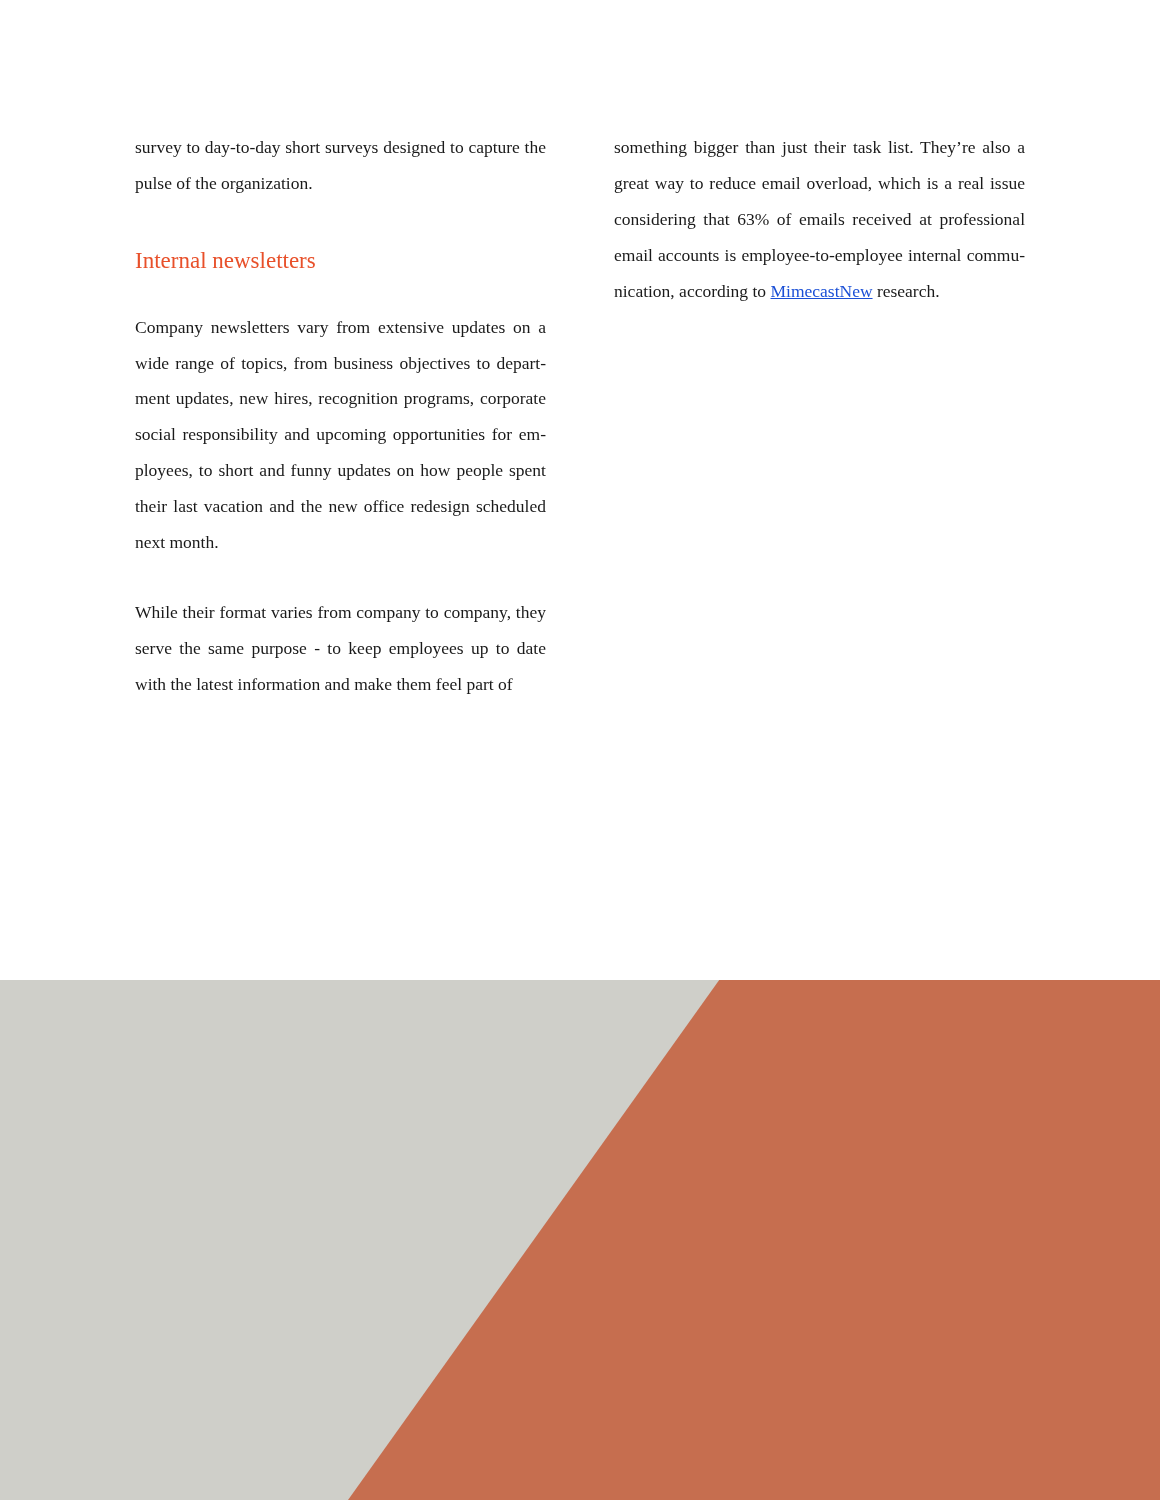survey to day-to-day short surveys designed to capture the pulse of the organization.
Internal newsletters
Company newsletters vary from extensive updates on a wide range of topics, from business objectives to department updates, new hires, recognition programs, corporate social responsibility and upcoming opportunities for employees, to short and funny updates on how people spent their last vacation and the new office redesign scheduled next month.
While their format varies from company to company, they serve the same purpose - to keep employees up to date with the latest information and make them feel part of
something bigger than just their task list. They’re also a great way to reduce email overload, which is a real issue considering that 63% of emails received at professional email accounts is employee-to-employee internal communication, according to MimecastNew research.